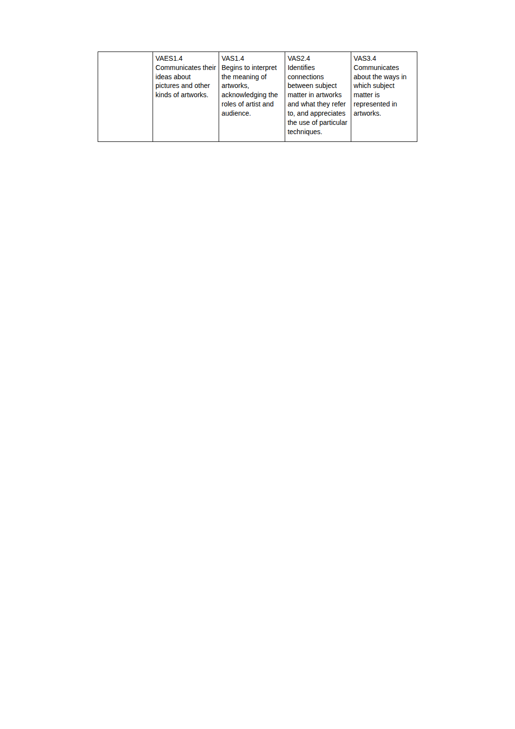| | VAES1.4 Communicates their ideas about pictures and other kinds of artworks. | VAS1.4 Begins to interpret the meaning of artworks, acknowledging the roles of artist and audience. | VAS2.4 Identifies connections between subject matter in artworks and what they refer to, and appreciates the use of particular techniques. | VAS3.4 Communicates about the ways in which subject matter is represented in artworks. |